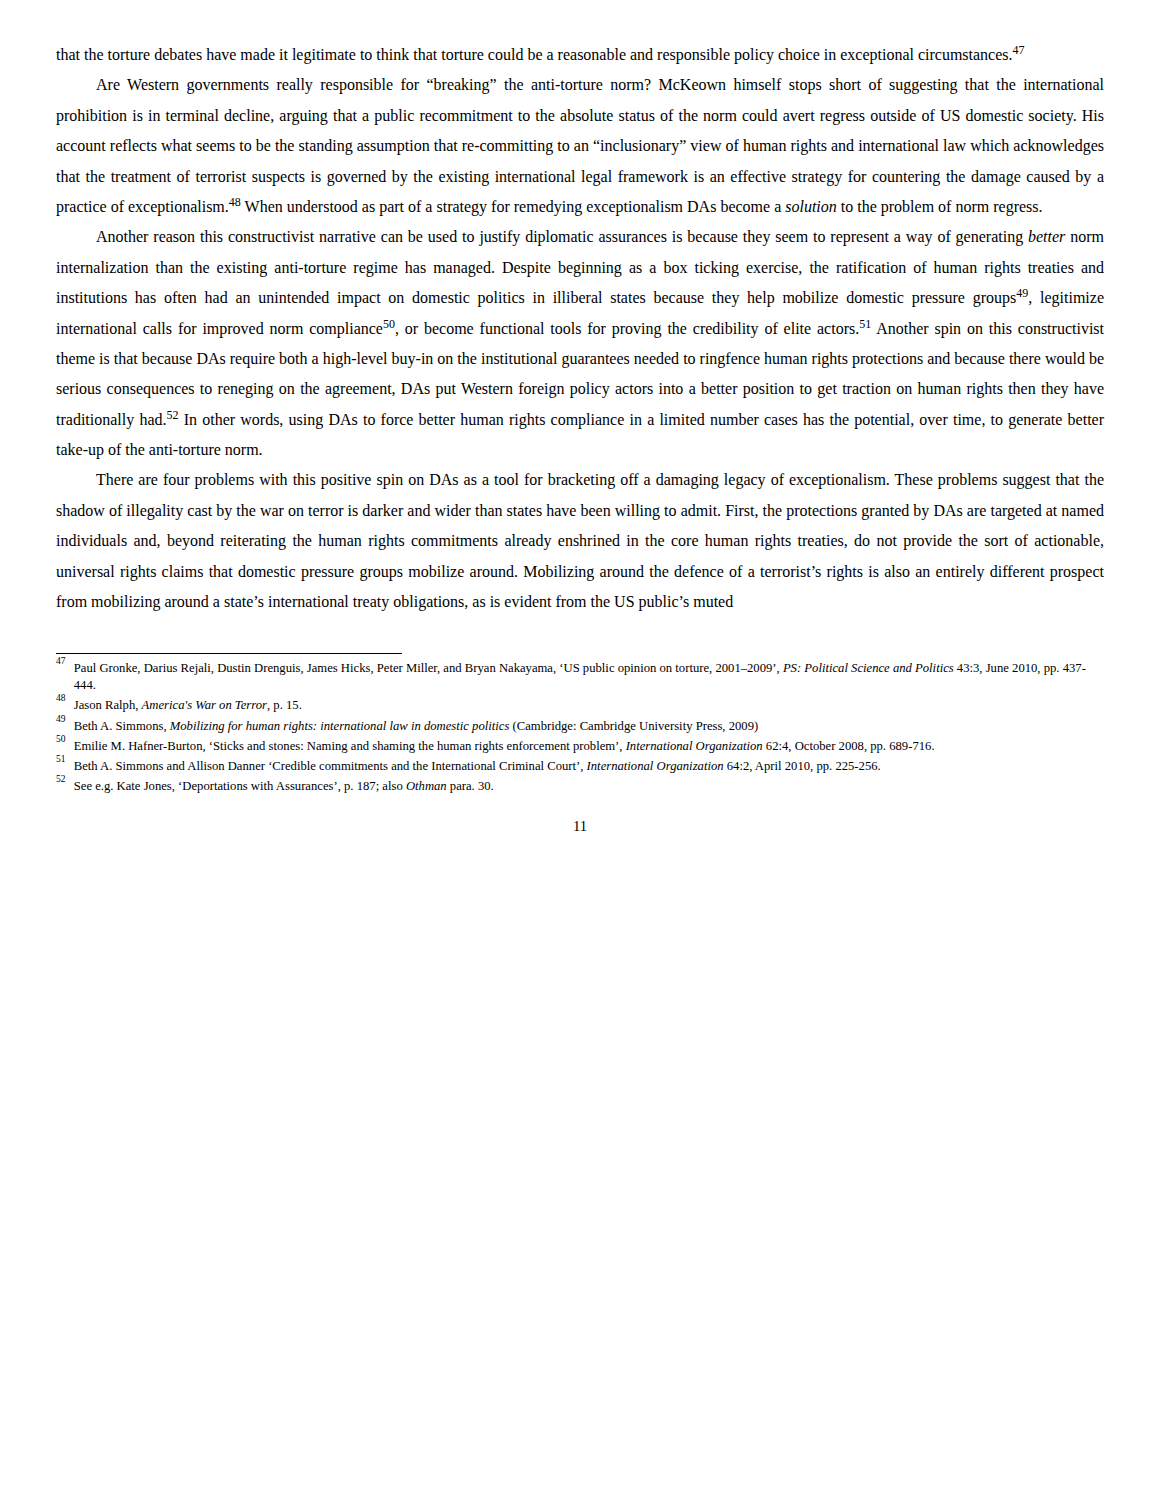that the torture debates have made it legitimate to think that torture could be a reasonable and responsible policy choice in exceptional circumstances.47
Are Western governments really responsible for “breaking” the anti-torture norm? McKeown himself stops short of suggesting that the international prohibition is in terminal decline, arguing that a public recommitment to the absolute status of the norm could avert regress outside of US domestic society. His account reflects what seems to be the standing assumption that re-committing to an “inclusionary” view of human rights and international law which acknowledges that the treatment of terrorist suspects is governed by the existing international legal framework is an effective strategy for countering the damage caused by a practice of exceptionalism.48 When understood as part of a strategy for remedying exceptionalism DAs become a solution to the problem of norm regress.
Another reason this constructivist narrative can be used to justify diplomatic assurances is because they seem to represent a way of generating better norm internalization than the existing anti-torture regime has managed. Despite beginning as a box ticking exercise, the ratification of human rights treaties and institutions has often had an unintended impact on domestic politics in illiberal states because they help mobilize domestic pressure groups49, legitimize international calls for improved norm compliance50, or become functional tools for proving the credibility of elite actors.51 Another spin on this constructivist theme is that because DAs require both a high-level buy-in on the institutional guarantees needed to ringfence human rights protections and because there would be serious consequences to reneging on the agreement, DAs put Western foreign policy actors into a better position to get traction on human rights then they have traditionally had.52 In other words, using DAs to force better human rights compliance in a limited number cases has the potential, over time, to generate better take-up of the anti-torture norm.
There are four problems with this positive spin on DAs as a tool for bracketing off a damaging legacy of exceptionalism. These problems suggest that the shadow of illegality cast by the war on terror is darker and wider than states have been willing to admit. First, the protections granted by DAs are targeted at named individuals and, beyond reiterating the human rights commitments already enshrined in the core human rights treaties, do not provide the sort of actionable, universal rights claims that domestic pressure groups mobilize around. Mobilizing around the defence of a terrorist’s rights is also an entirely different prospect from mobilizing around a state’s international treaty obligations, as is evident from the US public’s muted
47 Paul Gronke, Darius Rejali, Dustin Drenguis, James Hicks, Peter Miller, and Bryan Nakayama, ‘US public opinion on torture, 2001–2009’, PS: Political Science and Politics 43:3, June 2010, pp. 437-444.
48 Jason Ralph, America's War on Terror, p. 15.
49 Beth A. Simmons, Mobilizing for human rights: international law in domestic politics (Cambridge: Cambridge University Press, 2009)
50 Emilie M. Hafner-Burton, ‘Sticks and stones: Naming and shaming the human rights enforcement problem’, International Organization 62:4, October 2008, pp. 689-716.
51 Beth A. Simmons and Allison Danner ‘Credible commitments and the International Criminal Court’, International Organization 64:2, April 2010, pp. 225-256.
52 See e.g. Kate Jones, ‘Deportations with Assurances’, p. 187; also Othman para. 30.
11